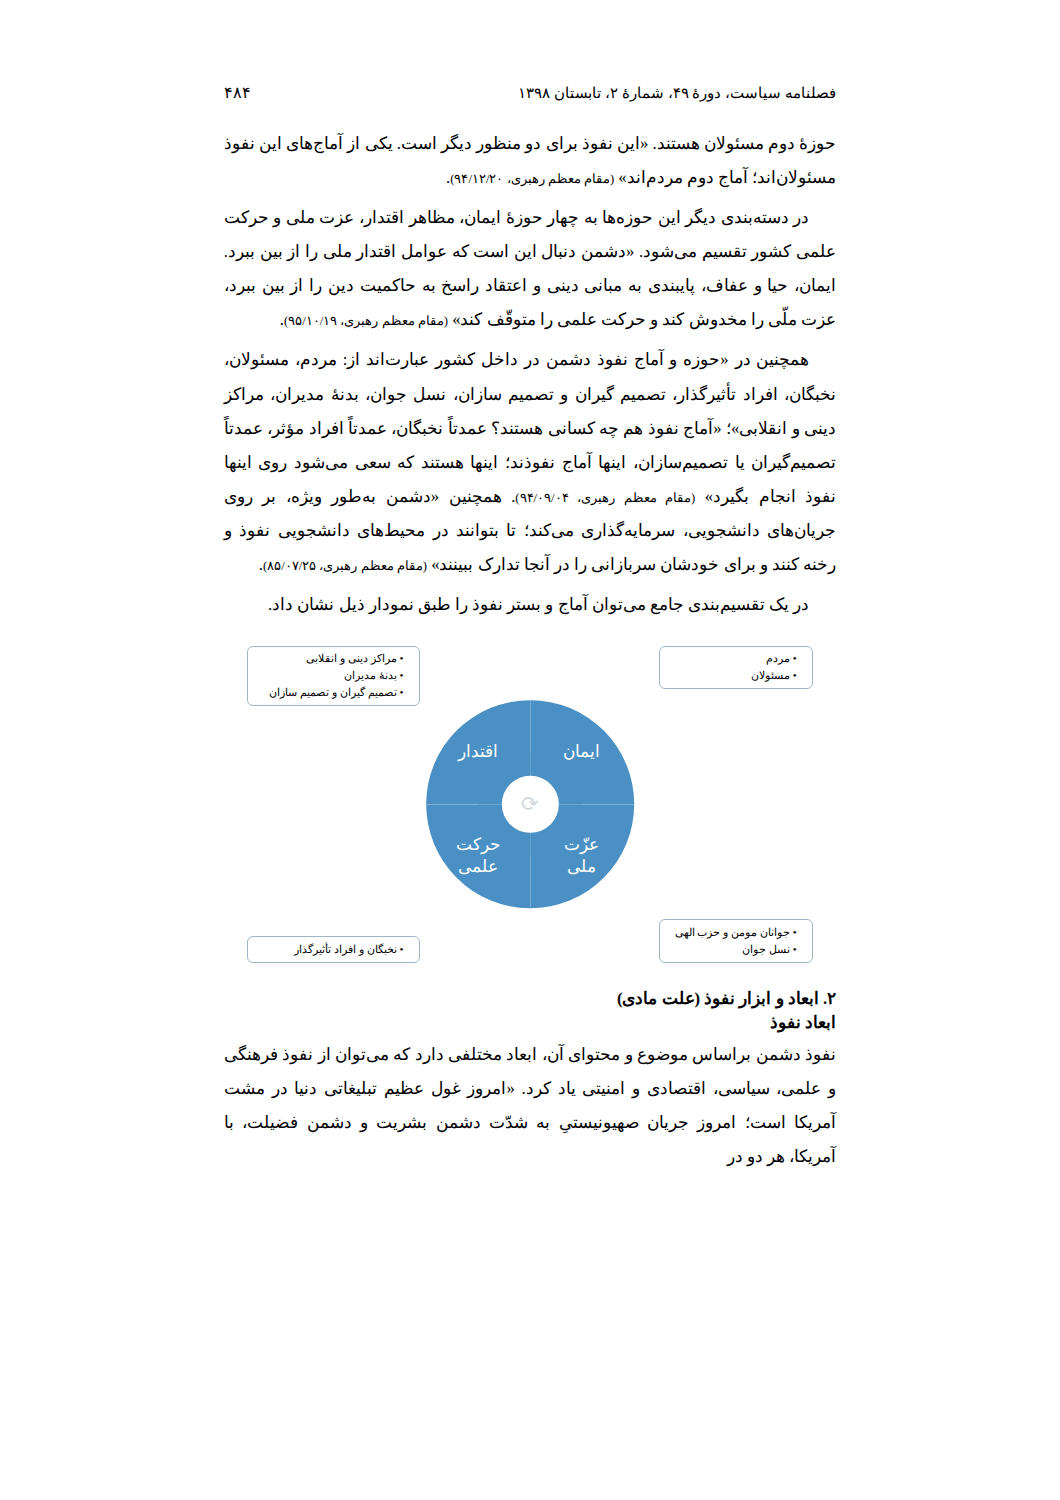فصلنامه سیاست، دورهٔ ۴۹، شمارهٔ ۲، تابستان ۱۳۹۸
۴۸۴
حوزهٔ دوم مسئولان هستند. «این نفوذ برای دو منظور دیگر است. یکی از آماج‌های این نفوذ مسئولان‌اند؛ آماج دوم مردم‌اند» (مقام معظم رهبری، ۹۴/۱۲/۲۰).
در دسته‌بندی دیگر این حوزه‌ها به چهار حوزهٔ ایمان، مظاهر اقتدار، عزت ملی و حرکت علمی کشور تقسیم می‌شود. «دشمن دنبال این است که عوامل اقتدار ملی را از بین ببرد. ایمان، حیا و عفاف، پایبندی به مبانی دینی و اعتقاد راسخ به حاکمیت دین را از بین ببرد، عزت ملّی را مخدوش کند و حرکت علمی را متوقّف کند» (مقام معظم رهبری، ۹۵/۱۰/۱۹).
همچنین در «حوزه و آماج نفوذ دشمن در داخل کشور عبارت‌اند از: مردم، مسئولان، نخبگان، افراد تأثیرگذار، تصمیم گیران و تصمیم سازان، نسل جوان، بدنهٔ مدیران، مراکز دینی و انقلابی»؛ «آماج نفوذ هم چه کسانی هستند؟ عمدتاً نخبگان، عمدتاً افراد مؤثر، عمدتاً تصمیم‌گیران یا تصمیم‌سازان، اینها آماج نفوذند؛ اینها هستند که سعی می‌شود روی اینها نفوذ انجام بگیرد» (مقام معظم رهبری، ۹۴/۰۹/۰۴). همچنین «دشمن به‌طور ویژه، بر روی جریان‌های دانشجویی، سرمایه‌گذاری می‌کند؛ تا بتوانند در محیط‌های دانشجویی نفوذ و رخنه کنند و برای خودشان سربازانی را در آنجا تدارک ببینند» (مقام معظم رهبری، ۸۵/۰۷/۲۵).
در یک تقسیم‌بندی جامع می‌توان آماج و بستر نفوذ را طبق نمودار ذیل نشان داد.
مردم
مسئولان
مراکز دینی و انقلابی
بدنهٔ مدیران
تصمیم گیران و تصمیم سازان
جوانان مومن و حزب الهی
نسل جوان
نخبگان و افراد تأثیرگذار
اقتدار
ایمان
حرکت
علمی
عزّت
ملی
⟳
۲. ابعاد و ابزار نفوذ (علت مادی)
ابعاد نفوذ
نفوذ دشمن براساس موضوع و محتوای آن، ابعاد مختلفی دارد که می‌توان از نفوذ فرهنگی و علمی، سیاسی، اقتصادی و امنیتی یاد کرد. «امروز غول عظیم تبلیغاتی دنیا در مشت آمریکا است؛ امروز جریان صهیونیستیِ به شدّت دشمن بشریت و دشمن فضیلت، با آمریکا، هر دو در